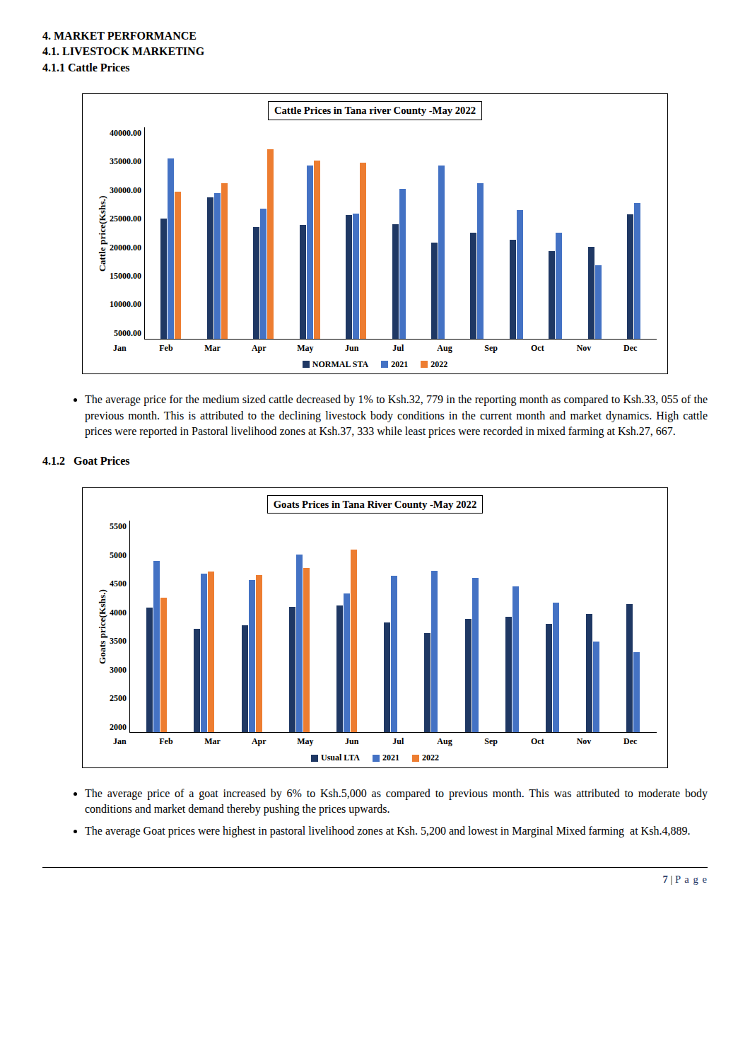4. MARKET PERFORMANCE
4.1. LIVESTOCK MARKETING
4.1.1 Cattle Prices
Cattle Prices in Tana river County -May 2022
Cattle price(Kshs.)
40000.00 35000.00 30000.00 25000.00 20000.00 15000.00 10000.00 5000.00
Jan Feb Mar Apr May Jun Jul Aug Sep Oct Nov Dec
NORMAL STA
2021
2022
The average price for the medium sized cattle decreased by 1% to Ksh.32, 779 in the reporting month as compared to Ksh.33, 055 of the previous month. This is attributed to the declining livestock body conditions in the current month and market dynamics. High cattle prices were reported in Pastoral livelihood zones at Ksh.37, 333 while least prices were recorded in mixed farming at Ksh.27, 667.
4.1.2 Goat Prices
Goats Prices in Tana River County -May 2022
Goats price(Kshs.)
5500 5000 4500 4000 3500 3000 2500 2000
Jan Feb Mar Apr May Jun Jul Aug Sep Oct Nov Dec
Usual LTA
2021
2022
The average price of a goat increased by 6% to Ksh.5,000 as compared to previous month. This was attributed to moderate body conditions and market demand thereby pushing the prices upwards.
The average Goat prices were highest in pastoral livelihood zones at Ksh. 5,200 and lowest in Marginal Mixed farming at Ksh.4,889.
7 | P a g e